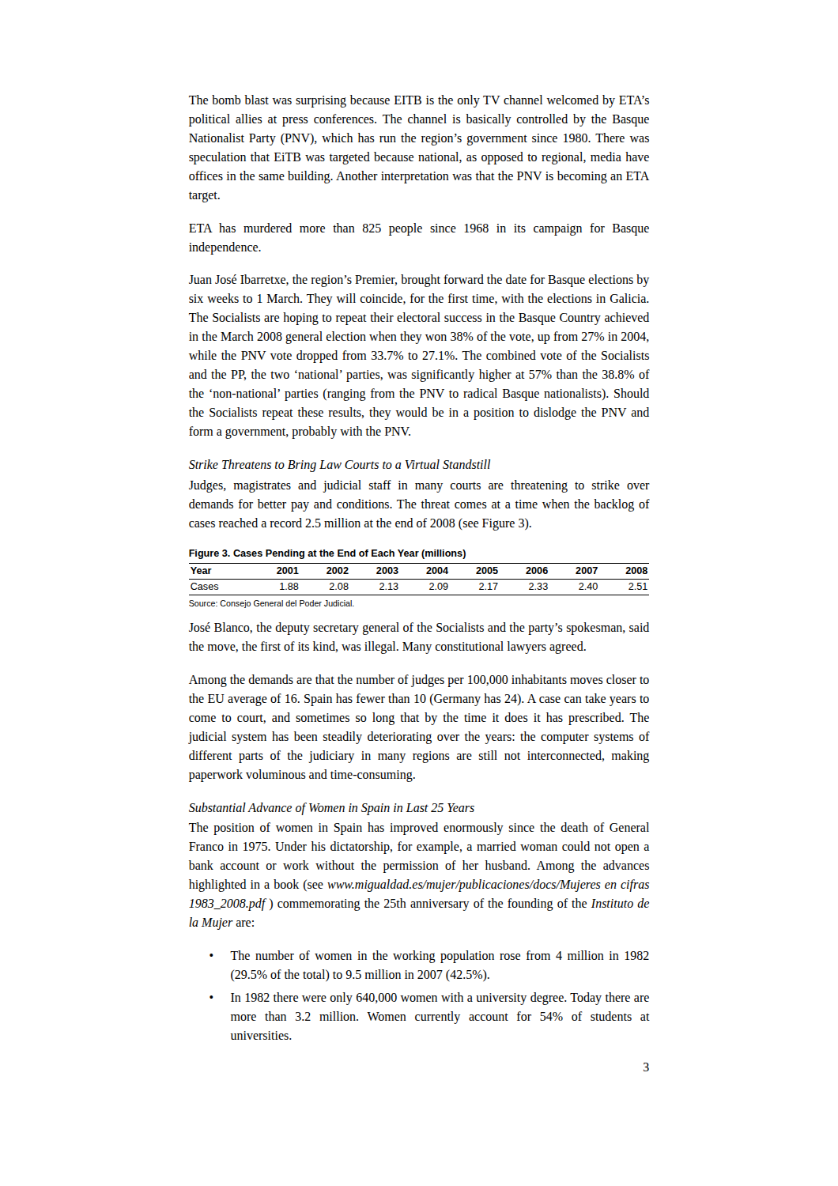The bomb blast was surprising because EITB is the only TV channel welcomed by ETA’s political allies at press conferences. The channel is basically controlled by the Basque Nationalist Party (PNV), which has run the region’s government since 1980. There was speculation that EiTB was targeted because national, as opposed to regional, media have offices in the same building. Another interpretation was that the PNV is becoming an ETA target.
ETA has murdered more than 825 people since 1968 in its campaign for Basque independence.
Juan José Ibarretxe, the region’s Premier, brought forward the date for Basque elections by six weeks to 1 March. They will coincide, for the first time, with the elections in Galicia. The Socialists are hoping to repeat their electoral success in the Basque Country achieved in the March 2008 general election when they won 38% of the vote, up from 27% in 2004, while the PNV vote dropped from 33.7% to 27.1%. The combined vote of the Socialists and the PP, the two ‘national’ parties, was significantly higher at 57% than the 38.8% of the ‘non-national’ parties (ranging from the PNV to radical Basque nationalists). Should the Socialists repeat these results, they would be in a position to dislodge the PNV and form a government, probably with the PNV.
Strike Threatens to Bring Law Courts to a Virtual Standstill
Judges, magistrates and judicial staff in many courts are threatening to strike over demands for better pay and conditions. The threat comes at a time when the backlog of cases reached a record 2.5 million at the end of 2008 (see Figure 3).
Figure 3. Cases Pending at the End of Each Year (millions)
| Year | 2001 | 2002 | 2003 | 2004 | 2005 | 2006 | 2007 | 2008 |
| --- | --- | --- | --- | --- | --- | --- | --- | --- |
| Cases | 1.88 | 2.08 | 2.13 | 2.09 | 2.17 | 2.33 | 2.40 | 2.51 |
Source: Consejo General del Poder Judicial.
José Blanco, the deputy secretary general of the Socialists and the party’s spokesman, said the move, the first of its kind, was illegal. Many constitutional lawyers agreed.
Among the demands are that the number of judges per 100,000 inhabitants moves closer to the EU average of 16. Spain has fewer than 10 (Germany has 24). A case can take years to come to court, and sometimes so long that by the time it does it has prescribed. The judicial system has been steadily deteriorating over the years: the computer systems of different parts of the judiciary in many regions are still not interconnected, making paperwork voluminous and time-consuming.
Substantial Advance of Women in Spain in Last 25 Years
The position of women in Spain has improved enormously since the death of General Franco in 1975. Under his dictatorship, for example, a married woman could not open a bank account or work without the permission of her husband. Among the advances highlighted in a book (see www.migualdad.es/mujer/publicaciones/docs/Mujeres en cifras 1983_2008.pdf ) commemorating the 25th anniversary of the founding of the Instituto de la Mujer are:
The number of women in the working population rose from 4 million in 1982 (29.5% of the total) to 9.5 million in 2007 (42.5%).
In 1982 there were only 640,000 women with a university degree. Today there are more than 3.2 million. Women currently account for 54% of students at universities.
3